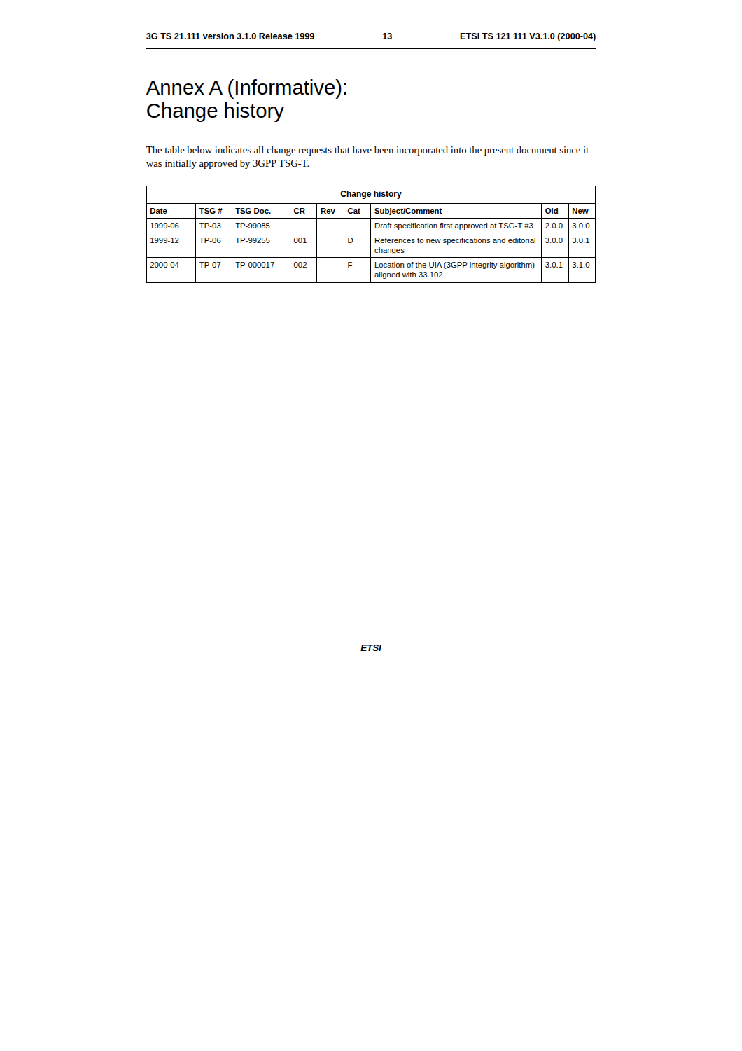3G TS 21.111 version 3.1.0 Release 1999
13
ETSI TS 121 111 V3.1.0 (2000-04)
Annex A (Informative):
Change history
The table below indicates all change requests that have been incorporated into the present document since it was initially approved by 3GPP TSG-T.
Change history
| Date | TSG # | TSG Doc. | CR | Rev | Cat | Subject/Comment | Old | New |
| --- | --- | --- | --- | --- | --- | --- | --- | --- |
| 1999-06 | TP-03 | TP-99085 | | | | Draft specification first approved at TSG-T #3 | 2.0.0 | 3.0.0 |
| 1999-12 | TP-06 | TP-99255 | 001 | | D | References to new specifications and editorial changes | 3.0.0 | 3.0.1 |
| 2000-04 | TP-07 | TP-000017 | 002 | | F | Location of the UIA (3GPP integrity algorithm) aligned with 33.102 | 3.0.1 | 3.1.0 |
ETSI